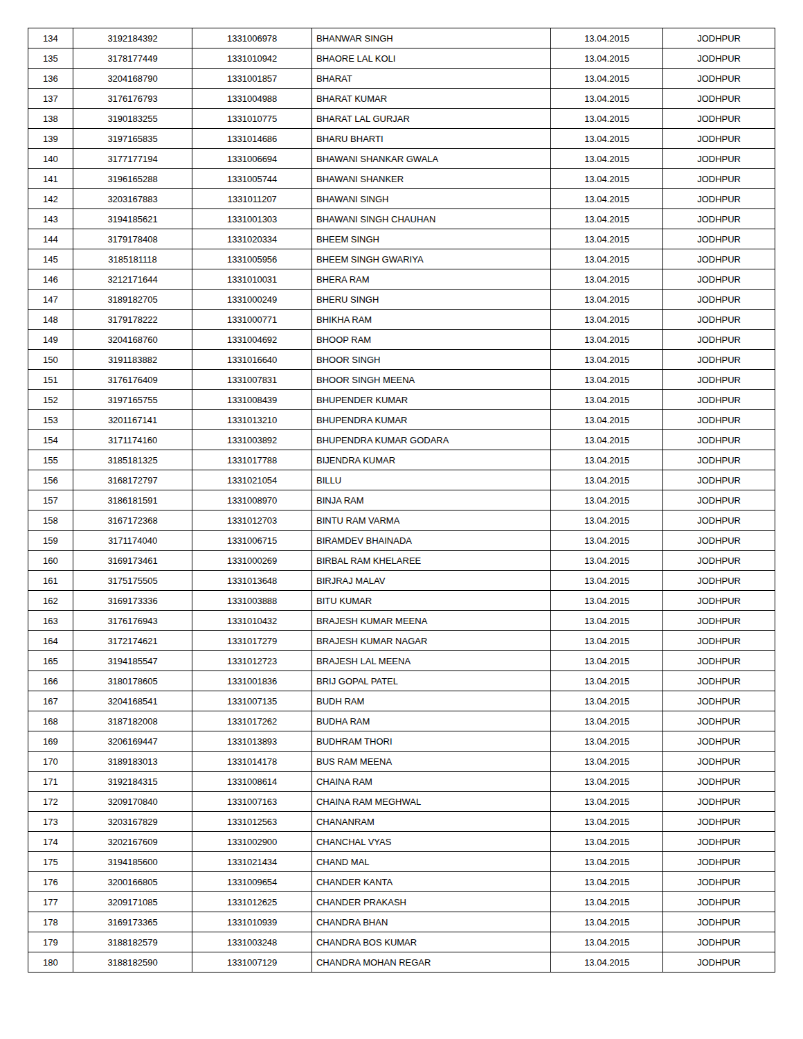| 134 | 3192184392 | 1331006978 | BHANWAR SINGH | 13.04.2015 | JODHPUR |
| 135 | 3178177449 | 1331010942 | BHAORE LAL KOLI | 13.04.2015 | JODHPUR |
| 136 | 3204168790 | 1331001857 | BHARAT | 13.04.2015 | JODHPUR |
| 137 | 3176176793 | 1331004988 | BHARAT KUMAR | 13.04.2015 | JODHPUR |
| 138 | 3190183255 | 1331010775 | BHARAT LAL GURJAR | 13.04.2015 | JODHPUR |
| 139 | 3197165835 | 1331014686 | BHARU BHARTI | 13.04.2015 | JODHPUR |
| 140 | 3177177194 | 1331006694 | BHAWANI SHANKAR GWALA | 13.04.2015 | JODHPUR |
| 141 | 3196165288 | 1331005744 | BHAWANI SHANKER | 13.04.2015 | JODHPUR |
| 142 | 3203167883 | 1331011207 | BHAWANI SINGH | 13.04.2015 | JODHPUR |
| 143 | 3194185621 | 1331001303 | BHAWANI SINGH CHAUHAN | 13.04.2015 | JODHPUR |
| 144 | 3179178408 | 1331020334 | BHEEM SINGH | 13.04.2015 | JODHPUR |
| 145 | 3185181118 | 1331005956 | BHEEM SINGH GWARIYA | 13.04.2015 | JODHPUR |
| 146 | 3212171644 | 1331010031 | BHERA RAM | 13.04.2015 | JODHPUR |
| 147 | 3189182705 | 1331000249 | BHERU SINGH | 13.04.2015 | JODHPUR |
| 148 | 3179178222 | 1331000771 | BHIKHA RAM | 13.04.2015 | JODHPUR |
| 149 | 3204168760 | 1331004692 | BHOOP RAM | 13.04.2015 | JODHPUR |
| 150 | 3191183882 | 1331016640 | BHOOR SINGH | 13.04.2015 | JODHPUR |
| 151 | 3176176409 | 1331007831 | BHOOR SINGH MEENA | 13.04.2015 | JODHPUR |
| 152 | 3197165755 | 1331008439 | BHUPENDER KUMAR | 13.04.2015 | JODHPUR |
| 153 | 3201167141 | 1331013210 | BHUPENDRA KUMAR | 13.04.2015 | JODHPUR |
| 154 | 3171174160 | 1331003892 | BHUPENDRA KUMAR GODARA | 13.04.2015 | JODHPUR |
| 155 | 3185181325 | 1331017788 | BIJENDRA KUMAR | 13.04.2015 | JODHPUR |
| 156 | 3168172797 | 1331021054 | BILLU | 13.04.2015 | JODHPUR |
| 157 | 3186181591 | 1331008970 | BINJA RAM | 13.04.2015 | JODHPUR |
| 158 | 3167172368 | 1331012703 | BINTU RAM VARMA | 13.04.2015 | JODHPUR |
| 159 | 3171174040 | 1331006715 | BIRAMDEV BHAINADA | 13.04.2015 | JODHPUR |
| 160 | 3169173461 | 1331000269 | BIRBAL RAM KHELAREE | 13.04.2015 | JODHPUR |
| 161 | 3175175505 | 1331013648 | BIRJRAJ MALAV | 13.04.2015 | JODHPUR |
| 162 | 3169173336 | 1331003888 | BITU KUMAR | 13.04.2015 | JODHPUR |
| 163 | 3176176943 | 1331010432 | BRAJESH KUMAR MEENA | 13.04.2015 | JODHPUR |
| 164 | 3172174621 | 1331017279 | BRAJESH KUMAR NAGAR | 13.04.2015 | JODHPUR |
| 165 | 3194185547 | 1331012723 | BRAJESH LAL MEENA | 13.04.2015 | JODHPUR |
| 166 | 3180178605 | 1331001836 | BRIJ GOPAL PATEL | 13.04.2015 | JODHPUR |
| 167 | 3204168541 | 1331007135 | BUDH RAM | 13.04.2015 | JODHPUR |
| 168 | 3187182008 | 1331017262 | BUDHA RAM | 13.04.2015 | JODHPUR |
| 169 | 3206169447 | 1331013893 | BUDHRAM THORI | 13.04.2015 | JODHPUR |
| 170 | 3189183013 | 1331014178 | BUS RAM MEENA | 13.04.2015 | JODHPUR |
| 171 | 3192184315 | 1331008614 | CHAINA RAM | 13.04.2015 | JODHPUR |
| 172 | 3209170840 | 1331007163 | CHAINA RAM MEGHWAL | 13.04.2015 | JODHPUR |
| 173 | 3203167829 | 1331012563 | CHANANRAM | 13.04.2015 | JODHPUR |
| 174 | 3202167609 | 1331002900 | CHANCHAL VYAS | 13.04.2015 | JODHPUR |
| 175 | 3194185600 | 1331021434 | CHAND MAL | 13.04.2015 | JODHPUR |
| 176 | 3200166805 | 1331009654 | CHANDER KANTA | 13.04.2015 | JODHPUR |
| 177 | 3209171085 | 1331012625 | CHANDER PRAKASH | 13.04.2015 | JODHPUR |
| 178 | 3169173365 | 1331010939 | CHANDRA BHAN | 13.04.2015 | JODHPUR |
| 179 | 3188182579 | 1331003248 | CHANDRA BOS KUMAR | 13.04.2015 | JODHPUR |
| 180 | 3188182590 | 1331007129 | CHANDRA MOHAN REGAR | 13.04.2015 | JODHPUR |